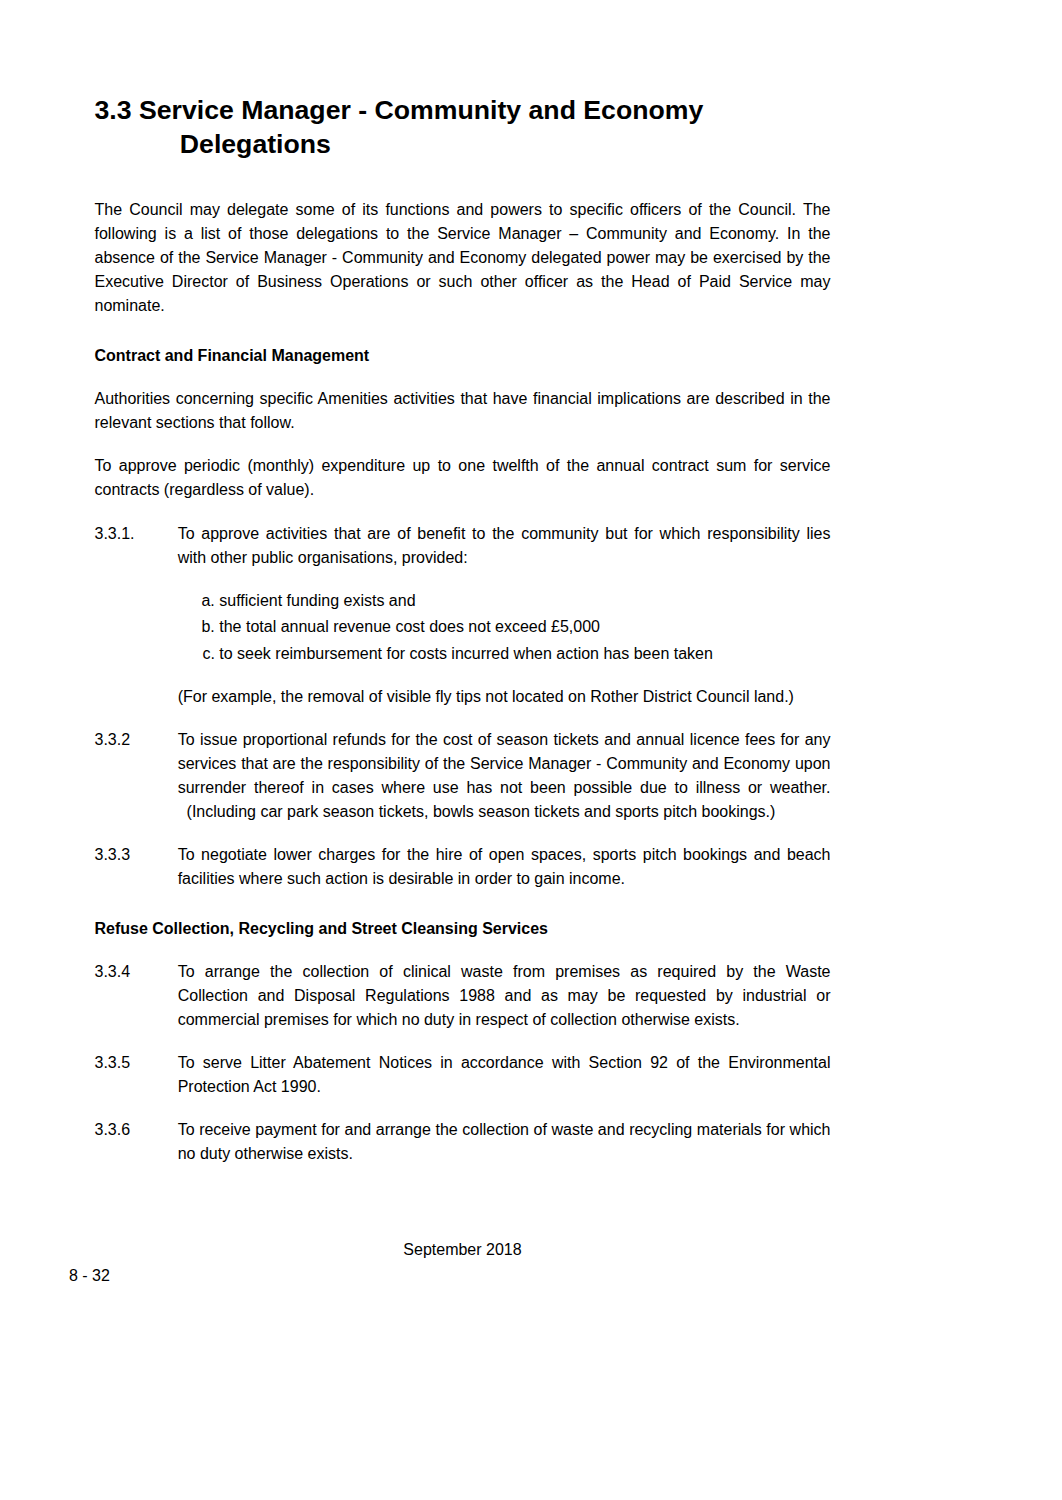3.3 Service Manager - Community and Economy Delegations
The Council may delegate some of its functions and powers to specific officers of the Council. The following is a list of those delegations to the Service Manager – Community and Economy. In the absence of the Service Manager - Community and Economy delegated power may be exercised by the Executive Director of Business Operations or such other officer as the Head of Paid Service may nominate.
Contract and Financial Management
Authorities concerning specific Amenities activities that have financial implications are described in the relevant sections that follow.
To approve periodic (monthly) expenditure up to one twelfth of the annual contract sum for service contracts (regardless of value).
3.3.1.
To approve activities that are of benefit to the community but for which responsibility lies with other public organisations, provided:
sufficient funding exists and
the total annual revenue cost does not exceed £5,000
to seek reimbursement for costs incurred when action has been taken
(For example, the removal of visible fly tips not located on Rother District Council land.)
3.3.2
To issue proportional refunds for the cost of season tickets and annual licence fees for any services that are the responsibility of the Service Manager - Community and Economy upon surrender thereof in cases where use has not been possible due to illness or weather. (Including car park season tickets, bowls season tickets and sports pitch bookings.)
3.3.3
To negotiate lower charges for the hire of open spaces, sports pitch bookings and beach facilities where such action is desirable in order to gain income.
Refuse Collection, Recycling and Street Cleansing Services
3.3.4
To arrange the collection of clinical waste from premises as required by the Waste Collection and Disposal Regulations 1988 and as may be requested by industrial or commercial premises for which no duty in respect of collection otherwise exists.
3.3.5
To serve Litter Abatement Notices in accordance with Section 92 of the Environmental Protection Act 1990.
3.3.6
To receive payment for and arrange the collection of waste and recycling materials for which no duty otherwise exists.
September 2018
8 - 32